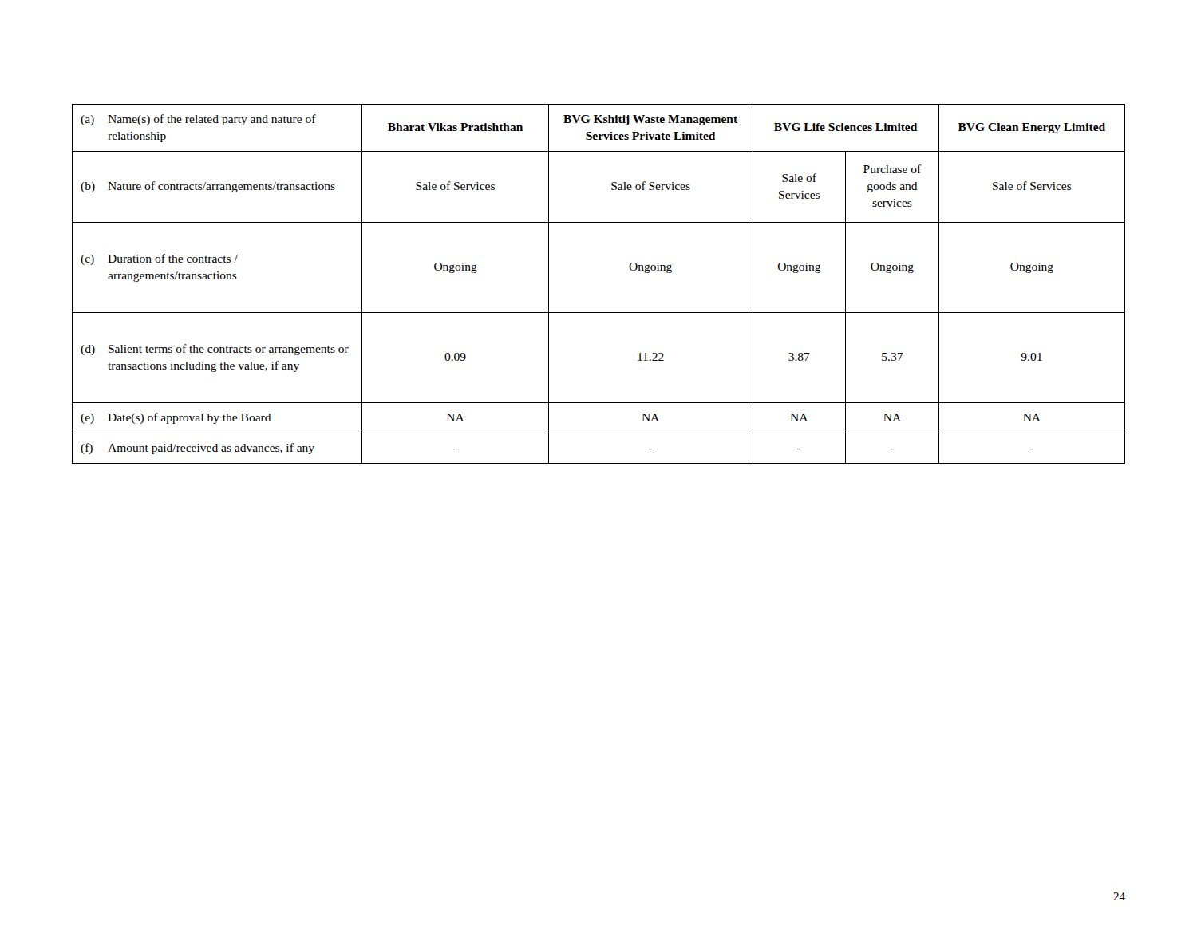| (a) Name(s) of the related party and nature of relationship | Bharat Vikas Pratishthan | BVG Kshitij Waste Management Services Private Limited | BVG Life Sciences Limited | BVG Clean Energy Limited |
| (b) Nature of contracts/arrangements/transactions | Sale of Services | Sale of Services | Sale of Services | Purchase of goods and services | Sale of Services |
| (c) Duration of the contracts / arrangements/transactions | Ongoing | Ongoing | Ongoing | Ongoing | Ongoing |
| (d) Salient terms of the contracts or arrangements or transactions including the value, if any | 0.09 | 11.22 | 3.87 | 5.37 | 9.01 |
| (e) Date(s) of approval by the Board | NA | NA | NA | NA | NA |
| (f) Amount paid/received as advances, if any | - | - | - | - | - |
24